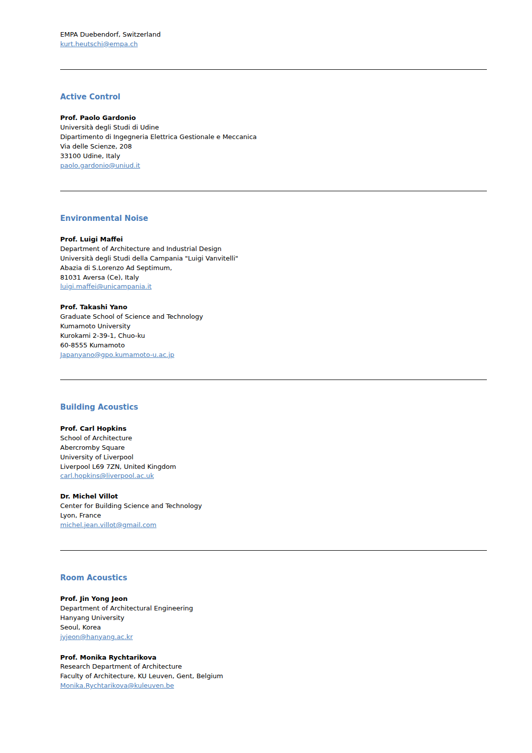EMPA Duebendorf, Switzerland
kurt.heutschi@empa.ch
Active Control
Prof. Paolo Gardonio
Università degli Studi di Udine
Dipartimento di Ingegneria Elettrica Gestionale e Meccanica
Via delle Scienze, 208
33100 Udine, Italy
paolo.gardonio@uniud.it
Environmental Noise
Prof. Luigi Maffei
Department of Architecture and Industrial Design
Università degli Studi della Campania "Luigi Vanvitelli"
Abazia di S.Lorenzo Ad Septimum,
81031 Aversa (Ce), Italy
luigi.maffei@unicampania.it
Prof. Takashi Yano
Graduate School of Science and Technology
Kumamoto University
Kurokami 2-39-1, Chuo-ku
60-8555 Kumamoto
Japanyano@gpo.kumamoto-u.ac.jp
Building Acoustics
Prof. Carl Hopkins
School of Architecture
Abercromby Square
University of Liverpool
Liverpool L69 7ZN, United Kingdom
carl.hopkins@liverpool.ac.uk
Dr. Michel Villot
Center for Building Science and Technology
Lyon, France
michel.jean.villot@gmail.com
Room Acoustics
Prof. Jin Yong Jeon
Department of Architectural Engineering
Hanyang University
Seoul, Korea
jyjeon@hanyang.ac.kr
Prof. Monika Rychtarikova
Research Department of Architecture
Faculty of Architecture, KU Leuven, Gent, Belgium
Monika.Rychtarikova@kuleuven.be